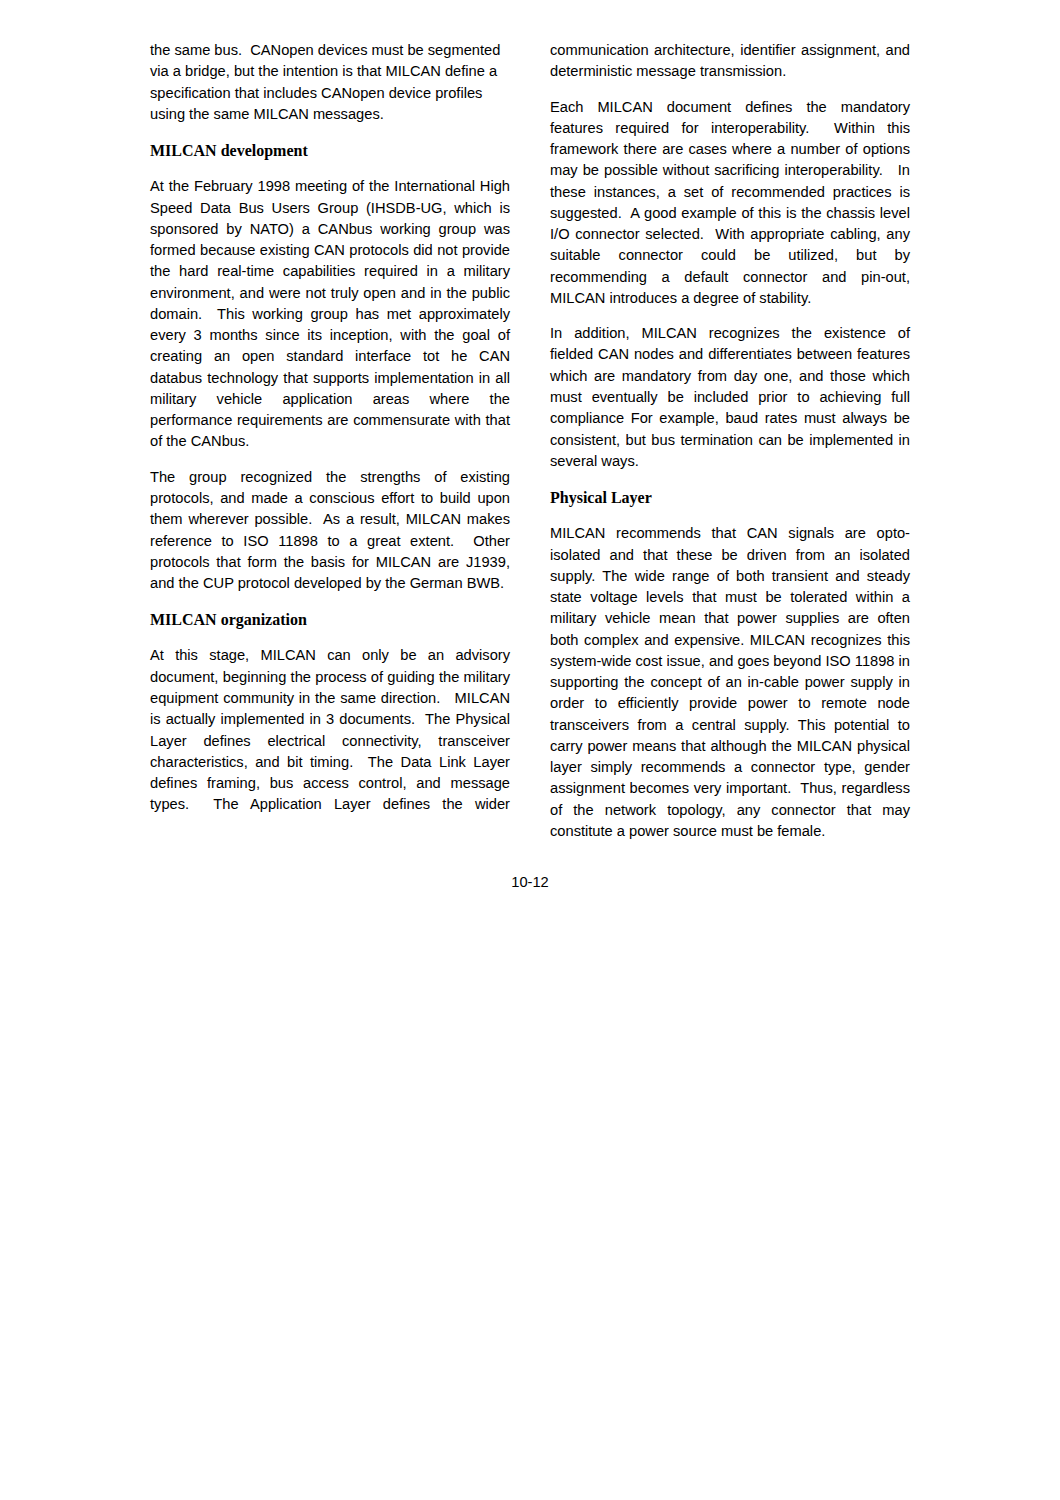the same bus. CANopen devices must be segmented via a bridge, but the intention is that MILCAN define a specification that includes CANopen device profiles using the same MILCAN messages.
MILCAN development
At the February 1998 meeting of the International High Speed Data Bus Users Group (IHSDB-UG, which is sponsored by NATO) a CANbus working group was formed because existing CAN protocols did not provide the hard real-time capabilities required in a military environment, and were not truly open and in the public domain. This working group has met approximately every 3 months since its inception, with the goal of creating an open standard interface tot he CAN databus technology that supports implementation in all military vehicle application areas where the performance requirements are commensurate with that of the CANbus.
The group recognized the strengths of existing protocols, and made a conscious effort to build upon them wherever possible. As a result, MILCAN makes reference to ISO 11898 to a great extent. Other protocols that form the basis for MILCAN are J1939, and the CUP protocol developed by the German BWB.
MILCAN organization
At this stage, MILCAN can only be an advisory document, beginning the process of guiding the military equipment community in the same direction. MILCAN is actually implemented in 3 documents. The Physical Layer defines electrical connectivity, transceiver characteristics, and bit timing. The Data Link Layer defines framing, bus access control, and message types. The Application Layer defines the wider communication architecture, identifier assignment, and deterministic message transmission.
Each MILCAN document defines the mandatory features required for interoperability. Within this framework there are cases where a number of options may be possible without sacrificing interoperability. In these instances, a set of recommended practices is suggested. A good example of this is the chassis level I/O connector selected. With appropriate cabling, any suitable connector could be utilized, but by recommending a default connector and pin-out, MILCAN introduces a degree of stability.
In addition, MILCAN recognizes the existence of fielded CAN nodes and differentiates between features which are mandatory from day one, and those which must eventually be included prior to achieving full compliance For example, baud rates must always be consistent, but bus termination can be implemented in several ways.
Physical Layer
MILCAN recommends that CAN signals are opto-isolated and that these be driven from an isolated supply. The wide range of both transient and steady state voltage levels that must be tolerated within a military vehicle mean that power supplies are often both complex and expensive. MILCAN recognizes this system-wide cost issue, and goes beyond ISO 11898 in supporting the concept of an in-cable power supply in order to efficiently provide power to remote node transceivers from a central supply. This potential to carry power means that although the MILCAN physical layer simply recommends a connector type, gender assignment becomes very important. Thus, regardless of the network topology, any connector that may constitute a power source must be female.
10-12